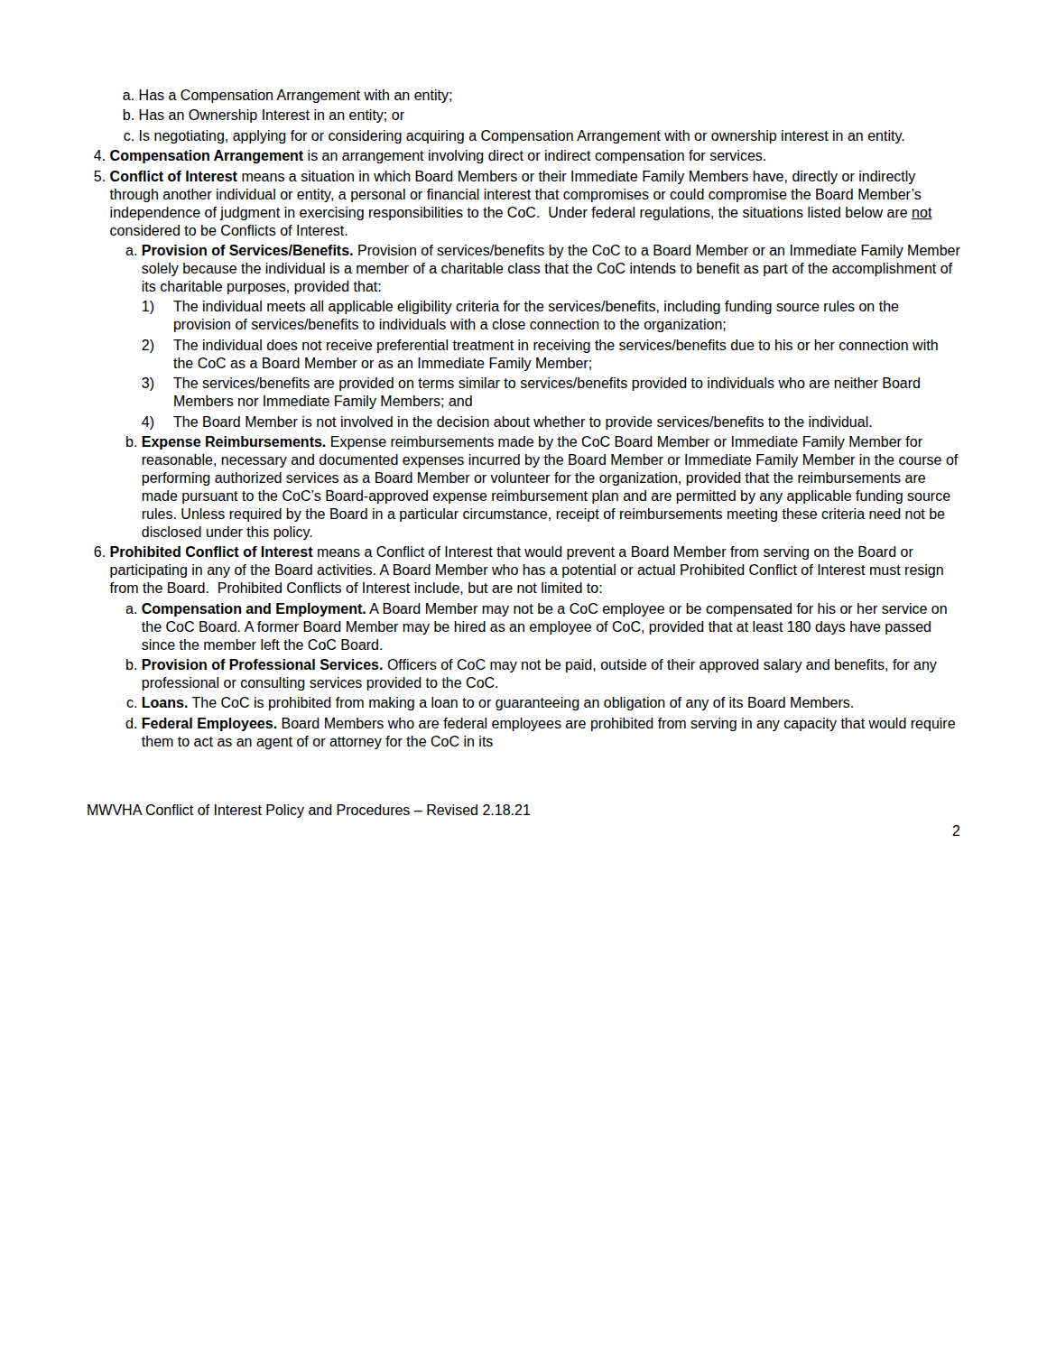Has a Compensation Arrangement with an entity;
Has an Ownership Interest in an entity; or
Is negotiating, applying for or considering acquiring a Compensation Arrangement with or ownership interest in an entity.
Compensation Arrangement is an arrangement involving direct or indirect compensation for services.
Conflict of Interest means a situation in which Board Members or their Immediate Family Members have, directly or indirectly through another individual or entity, a personal or financial interest that compromises or could compromise the Board Member’s independence of judgment in exercising responsibilities to the CoC. Under federal regulations, the situations listed below are not considered to be Conflicts of Interest.
Provision of Services/Benefits. Provision of services/benefits by the CoC to a Board Member or an Immediate Family Member solely because the individual is a member of a charitable class that the CoC intends to benefit as part of the accomplishment of its charitable purposes, provided that:
The individual meets all applicable eligibility criteria for the services/benefits, including funding source rules on the provision of services/benefits to individuals with a close connection to the organization;
The individual does not receive preferential treatment in receiving the services/benefits due to his or her connection with the CoC as a Board Member or as an Immediate Family Member;
The services/benefits are provided on terms similar to services/benefits provided to individuals who are neither Board Members nor Immediate Family Members; and
The Board Member is not involved in the decision about whether to provide services/benefits to the individual.
Expense Reimbursements. Expense reimbursements made by the CoC Board Member or Immediate Family Member for reasonable, necessary and documented expenses incurred by the Board Member or Immediate Family Member in the course of performing authorized services as a Board Member or volunteer for the organization, provided that the reimbursements are made pursuant to the CoC’s Board-approved expense reimbursement plan and are permitted by any applicable funding source rules. Unless required by the Board in a particular circumstance, receipt of reimbursements meeting these criteria need not be disclosed under this policy.
Prohibited Conflict of Interest means a Conflict of Interest that would prevent a Board Member from serving on the Board or participating in any of the Board activities. A Board Member who has a potential or actual Prohibited Conflict of Interest must resign from the Board. Prohibited Conflicts of Interest include, but are not limited to:
Compensation and Employment. A Board Member may not be a CoC employee or be compensated for his or her service on the CoC Board. A former Board Member may be hired as an employee of CoC, provided that at least 180 days have passed since the member left the CoC Board.
Provision of Professional Services. Officers of CoC may not be paid, outside of their approved salary and benefits, for any professional or consulting services provided to the CoC.
Loans. The CoC is prohibited from making a loan to or guaranteeing an obligation of any of its Board Members.
Federal Employees. Board Members who are federal employees are prohibited from serving in any capacity that would require them to act as an agent of or attorney for the CoC in its
MWVHA Conflict of Interest Policy and Procedures – Revised 2.18.21
2